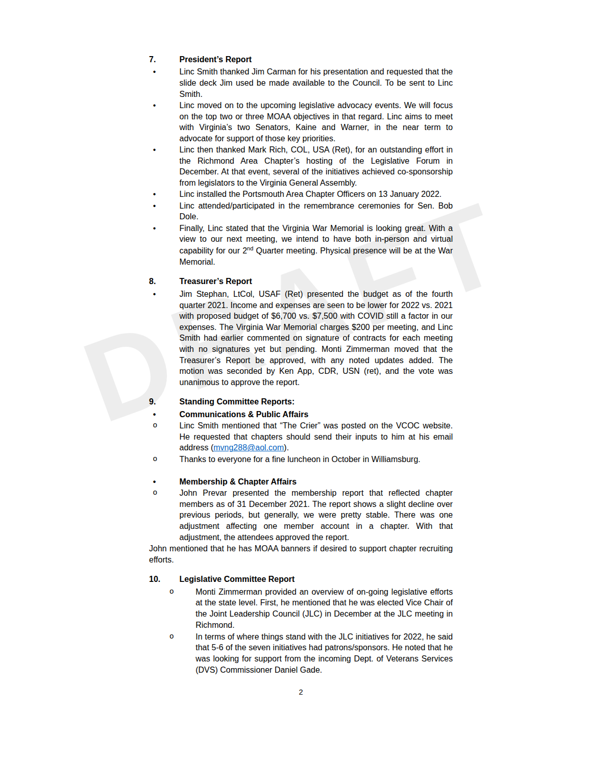DRAFT
7. President’s Report
Linc Smith thanked Jim Carman for his presentation and requested that the slide deck Jim used be made available to the Council. To be sent to Linc Smith.
Linc moved on to the upcoming legislative advocacy events. We will focus on the top two or three MOAA objectives in that regard. Linc aims to meet with Virginia’s two Senators, Kaine and Warner, in the near term to advocate for support of those key priorities.
Linc then thanked Mark Rich, COL, USA (Ret), for an outstanding effort in the Richmond Area Chapter’s hosting of the Legislative Forum in December. At that event, several of the initiatives achieved co-sponsorship from legislators to the Virginia General Assembly.
Linc installed the Portsmouth Area Chapter Officers on 13 January 2022.
Linc attended/participated in the remembrance ceremonies for Sen. Bob Dole.
Finally, Linc stated that the Virginia War Memorial is looking great. With a view to our next meeting, we intend to have both in-person and virtual capability for our 2nd Quarter meeting. Physical presence will be at the War Memorial.
8. Treasurer’s Report
Jim Stephan, LtCol, USAF (Ret) presented the budget as of the fourth quarter 2021. Income and expenses are seen to be lower for 2022 vs. 2021 with proposed budget of $6,700 vs. $7,500 with COVID still a factor in our expenses. The Virginia War Memorial charges $200 per meeting, and Linc Smith had earlier commented on signature of contracts for each meeting with no signatures yet but pending. Monti Zimmerman moved that the Treasurer’s Report be approved, with any noted updates added. The motion was seconded by Ken App, CDR, USN (ret), and the vote was unanimous to approve the report.
9. Standing Committee Reports:
Communications & Public Affairs
Linc Smith mentioned that “The Crier” was posted on the VCOC website. He requested that chapters should send their inputs to him at his email address (mvng288@aol.com).
Thanks to everyone for a fine luncheon in October in Williamsburg.
Membership & Chapter Affairs
John Prevar presented the membership report that reflected chapter members as of 31 December 2021. The report shows a slight decline over previous periods, but generally, we were pretty stable. There was one adjustment affecting one member account in a chapter. With that adjustment, the attendees approved the report.
John mentioned that he has MOAA banners if desired to support chapter recruiting efforts.
10. Legislative Committee Report
Monti Zimmerman provided an overview of on-going legislative efforts at the state level. First, he mentioned that he was elected Vice Chair of the Joint Leadership Council (JLC) in December at the JLC meeting in Richmond.
In terms of where things stand with the JLC initiatives for 2022, he said that 5-6 of the seven initiatives had patrons/sponsors. He noted that he was looking for support from the incoming Dept. of Veterans Services (DVS) Commissioner Daniel Gade.
2